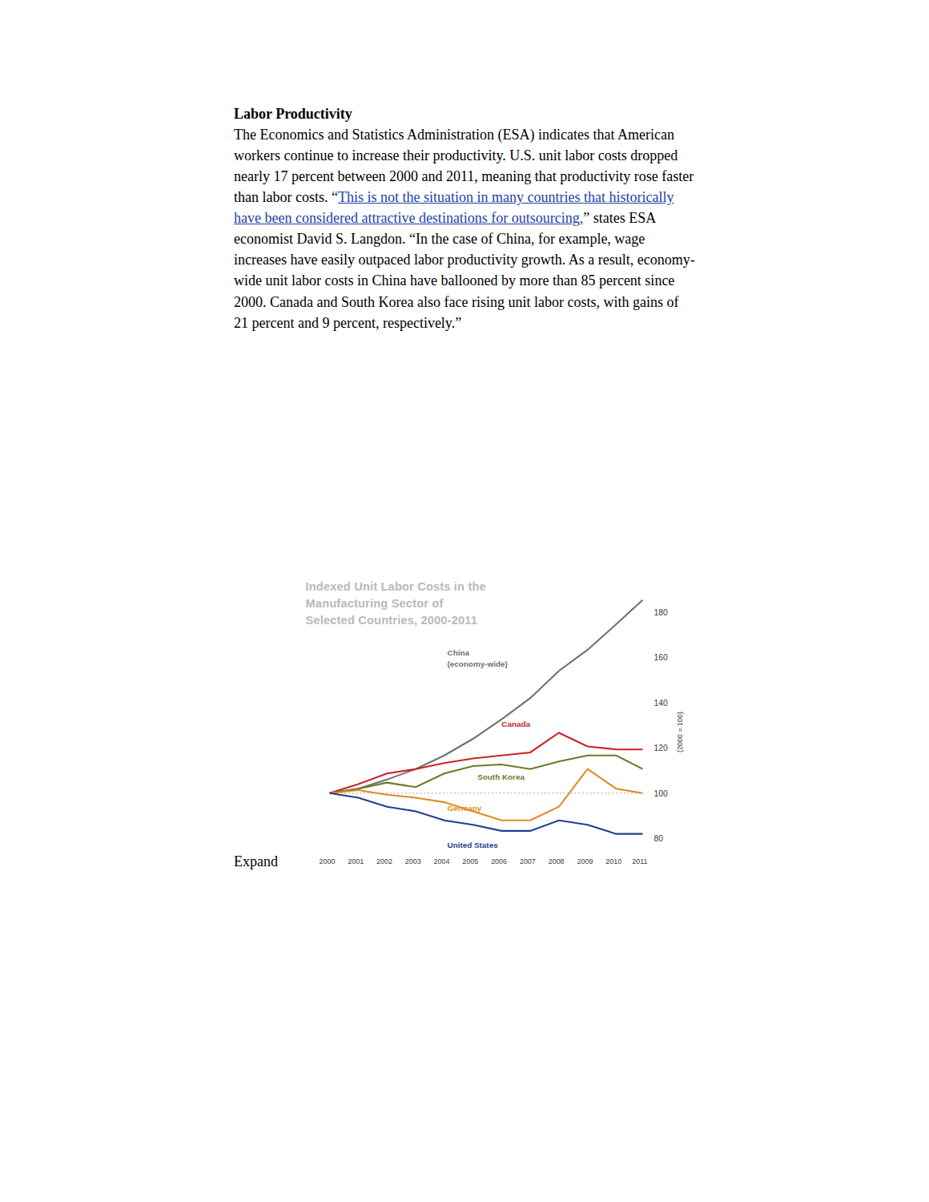Labor Productivity
The Economics and Statistics Administration (ESA) indicates that American workers continue to increase their productivity. U.S. unit labor costs dropped nearly 17 percent between 2000 and 2011, meaning that productivity rose faster than labor costs. “This is not the situation in many countries that historically have been considered attractive destinations for outsourcing,” states ESA economist David S. Langdon. “In the case of China, for example, wage increases have easily outpaced labor productivity growth. As a result, economy-wide unit labor costs in China have ballooned by more than 85 percent since 2000. Canada and South Korea also face rising unit labor costs, with gains of 21 percent and 9 percent, respectively.”
Expand
Indexed Unit Labor Costs in the Manufacturing Sector of Selected Countries, 2000-2011 180 160 140 120 100 80 (2000 = 100) China (economy-wide) Canada South Korea Germany United States 2000 2001 2002 2003 2004 2005 2006 2007 2008 2009 2010 2011